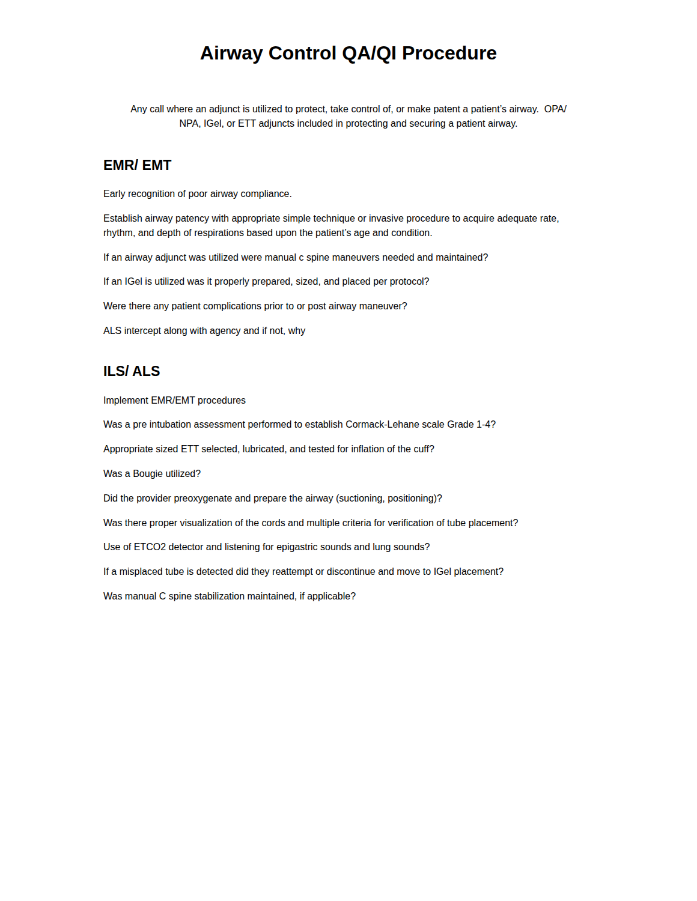Airway Control QA/QI Procedure
Any call where an adjunct is utilized to protect, take control of, or make patent a patient’s airway. OPA/ NPA, IGel, or ETT adjuncts included in protecting and securing a patient airway.
EMR/ EMT
Early recognition of poor airway compliance.
Establish airway patency with appropriate simple technique or invasive procedure to acquire adequate rate, rhythm, and depth of respirations based upon the patient’s age and condition.
If an airway adjunct was utilized were manual c spine maneuvers needed and maintained?
If an IGel is utilized was it properly prepared, sized, and placed per protocol?
Were there any patient complications prior to or post airway maneuver?
ALS intercept along with agency and if not, why
ILS/ ALS
Implement EMR/EMT procedures
Was a pre intubation assessment performed to establish Cormack-Lehane scale Grade 1-4?
Appropriate sized ETT selected, lubricated, and tested for inflation of the cuff?
Was a Bougie utilized?
Did the provider preoxygenate and prepare the airway (suctioning, positioning)?
Was there proper visualization of the cords and multiple criteria for verification of tube placement?
Use of ETCO2 detector and listening for epigastric sounds and lung sounds?
If a misplaced tube is detected did they reattempt or discontinue and move to IGel placement?
Was manual C spine stabilization maintained, if applicable?